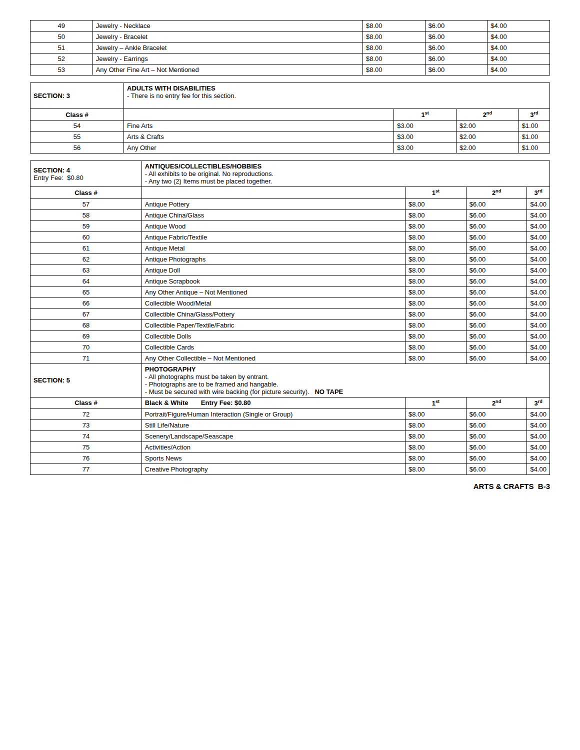| 49 | Jewelry - Necklace | $8.00 | $6.00 | $4.00 |
| 50 | Jewelry - Bracelet | $8.00 | $6.00 | $4.00 |
| 51 | Jewelry – Ankle Bracelet | $8.00 | $6.00 | $4.00 |
| 52 | Jewelry - Earrings | $8.00 | $6.00 | $4.00 |
| 53 | Any Other Fine Art – Not Mentioned | $8.00 | $6.00 | $4.00 |
| SECTION: 3 | ADULTS WITH DISABILITIES - There is no entry fee for this section. |
| Class # | | 1 st | 2 nd | 3 rd |
| 54 | Fine Arts | $3.00 | $2.00 | $1.00 |
| 55 | Arts & Crafts | $3.00 | $2.00 | $1.00 |
| 56 | Any Other | $3.00 | $2.00 | $1.00 |
| SECTION: 4 Entry Fee: $0.80 | ANTIQUES/COLLECTIBLES/HOBBIES - All exhibits to be original. No reproductions. - Any two (2) Items must be placed together. |
| Class # | | 1 st | 2 nd | 3 rd |
| 57 | Antique Pottery | $8.00 | $6.00 | $4.00 |
| 58 | Antique China/Glass | $8.00 | $6.00 | $4.00 |
| 59 | Antique Wood | $8.00 | $6.00 | $4.00 |
| 60 | Antique Fabric/Textile | $8.00 | $6.00 | $4.00 |
| 61 | Antique Metal | $8.00 | $6.00 | $4.00 |
| 62 | Antique Photographs | $8.00 | $6.00 | $4.00 |
| 63 | Antique Doll | $8.00 | $6.00 | $4.00 |
| 64 | Antique Scrapbook | $8.00 | $6.00 | $4.00 |
| 65 | Any Other Antique – Not Mentioned | $8.00 | $6.00 | $4.00 |
| 66 | Collectible Wood/Metal | $8.00 | $6.00 | $4.00 |
| 67 | Collectible China/Glass/Pottery | $8.00 | $6.00 | $4.00 |
| 68 | Collectible Paper/Textile/Fabric | $8.00 | $6.00 | $4.00 |
| 69 | Collectible Dolls | $8.00 | $6.00 | $4.00 |
| 70 | Collectible Cards | $8.00 | $6.00 | $4.00 |
| 71 | Any Other Collectible – Not Mentioned | $8.00 | $6.00 | $4.00 |
| SECTION: 5 | PHOTOGRAPHY - All photographs must be taken by entrant. - Photographs are to be framed and hangable. - Must be secured with wire backing (for picture security). NO TAPE |
| Class # | Black & White Entry Fee: $0.80 | 1 st | 2 nd | 3 rd |
| 72 | Portrait/Figure/Human Interaction (Single or Group) | $8.00 | $6.00 | $4.00 |
| 73 | Still Life/Nature | $8.00 | $6.00 | $4.00 |
| 74 | Scenery/Landscape/Seascape | $8.00 | $6.00 | $4.00 |
| 75 | Activities/Action | $8.00 | $6.00 | $4.00 |
| 76 | Sports News | $8.00 | $6.00 | $4.00 |
| 77 | Creative Photography | $8.00 | $6.00 | $4.00 |
ARTS & CRAFTS B-3